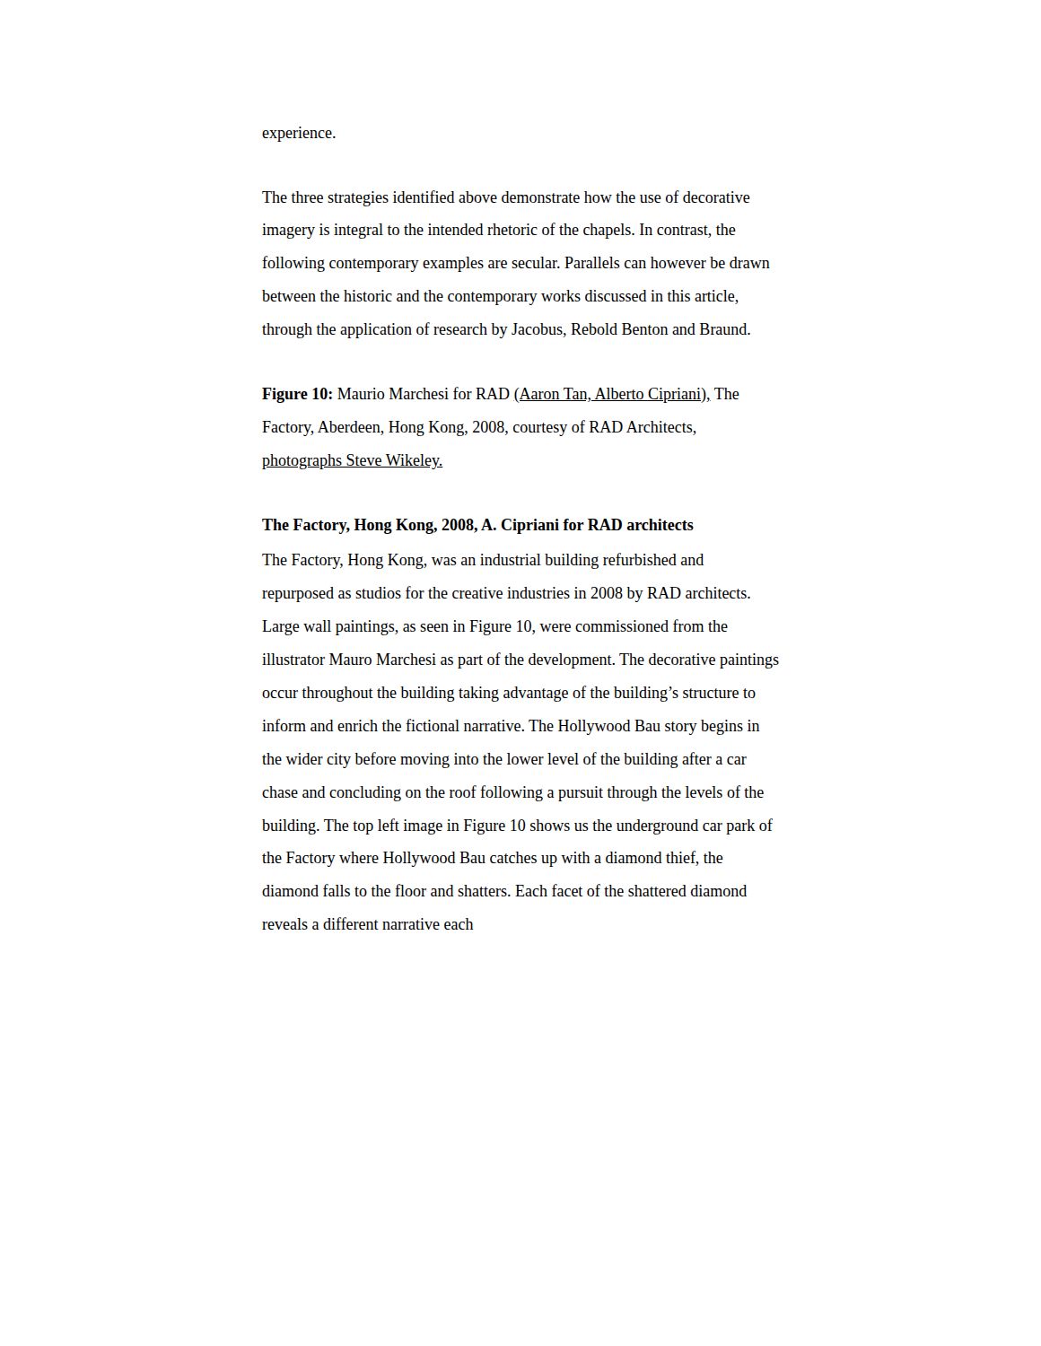experience.
The three strategies identified above demonstrate how the use of decorative imagery is integral to the intended rhetoric of the chapels. In contrast, the following contemporary examples are secular. Parallels can however be drawn between the historic and the contemporary works discussed in this article, through the application of research by Jacobus, Rebold Benton and Braund.
Figure 10: Maurio Marchesi for RAD (Aaron Tan, Alberto Cipriani), The Factory, Aberdeen, Hong Kong, 2008, courtesy of RAD Architects, photographs Steve Wikeley.
The Factory, Hong Kong, 2008, A. Cipriani for RAD architects
The Factory, Hong Kong, was an industrial building refurbished and repurposed as studios for the creative industries in 2008 by RAD architects. Large wall paintings, as seen in Figure 10, were commissioned from the illustrator Mauro Marchesi as part of the development. The decorative paintings occur throughout the building taking advantage of the building’s structure to inform and enrich the fictional narrative. The Hollywood Bau story begins in the wider city before moving into the lower level of the building after a car chase and concluding on the roof following a pursuit through the levels of the building. The top left image in Figure 10 shows us the underground car park of the Factory where Hollywood Bau catches up with a diamond thief, the diamond falls to the floor and shatters. Each facet of the shattered diamond reveals a different narrative each